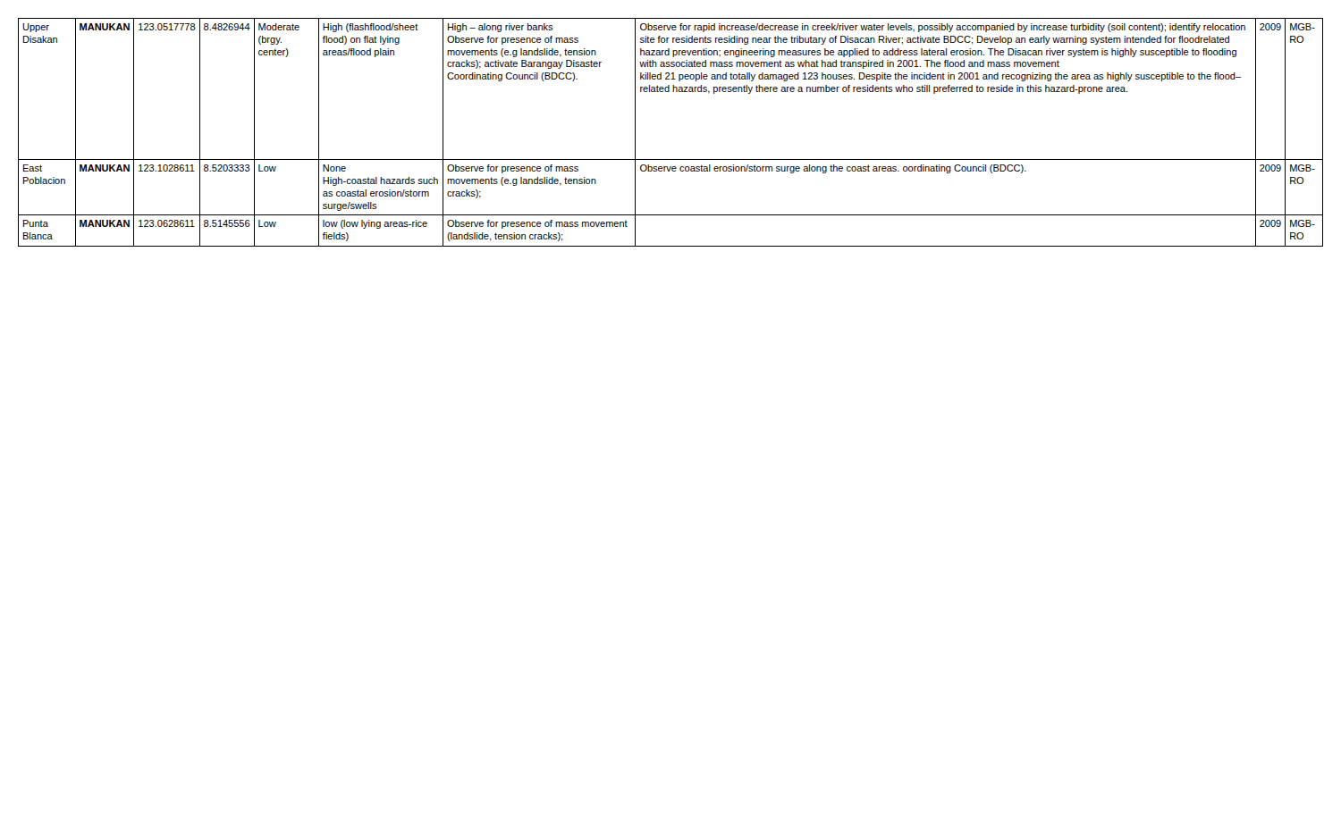| Upper Disakan | MANUKAN | 123.0517778 | 8.4826944 | Moderate (brgy. center) | High (flashflood/sheet flood) on flat lying areas/flood plain | High – along river banks Observe for presence of mass movements (e.g landslide, tension cracks); activate Barangay Disaster Coordinating Council (BDCC). | Observe for rapid increase/decrease in creek/river water levels, possibly accompanied by increase turbidity (soil content); identify relocation site for residents residing near the tributary of Disacan River; activate BDCC; Develop an early warning system intended for floodrelated hazard prevention; engineering measures be applied to address lateral erosion. The Disacan river system is highly susceptible to flooding with associated mass movement as what had transpired in 2001. The flood and mass movement killed 21 people and totally damaged 123 houses. Despite the incident in 2001 and recognizing the area as highly susceptible to the flood–related hazards, presently there are a number of residents who still preferred to reside in this hazard-prone area. | 2009 | MGB-RO |
| East Poblacion | MANUKAN | 123.1028611 | 8.5203333 | Low | None High-coastal hazards such as coastal erosion/storm surge/swells | Observe for presence of mass movements (e.g landslide, tension cracks); | Observe coastal erosion/storm surge along the coast areas. oordinating Council (BDCC). | 2009 | MGB-RO |
| Punta Blanca | MANUKAN | 123.0628611 | 8.5145556 | Low | low (low lying areas-rice fields) | Observe for presence of mass movement (landslide, tension cracks); | | 2009 | MGB-RO |